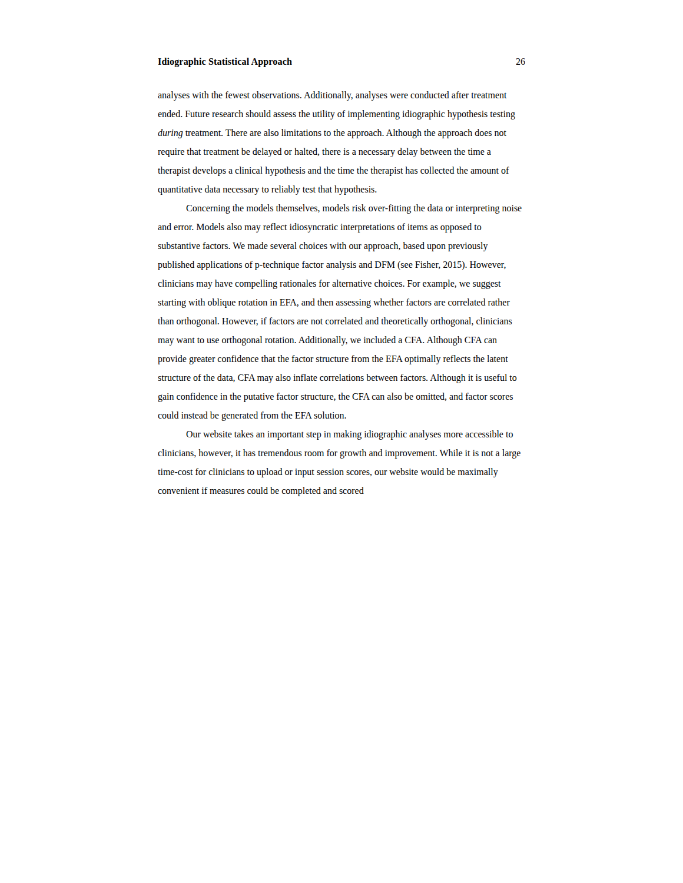Idiographic Statistical Approach 26
analyses with the fewest observations. Additionally, analyses were conducted after treatment ended. Future research should assess the utility of implementing idiographic hypothesis testing during treatment. There are also limitations to the approach. Although the approach does not require that treatment be delayed or halted, there is a necessary delay between the time a therapist develops a clinical hypothesis and the time the therapist has collected the amount of quantitative data necessary to reliably test that hypothesis.
Concerning the models themselves, models risk over-fitting the data or interpreting noise and error. Models also may reflect idiosyncratic interpretations of items as opposed to substantive factors. We made several choices with our approach, based upon previously published applications of p-technique factor analysis and DFM (see Fisher, 2015). However, clinicians may have compelling rationales for alternative choices. For example, we suggest starting with oblique rotation in EFA, and then assessing whether factors are correlated rather than orthogonal. However, if factors are not correlated and theoretically orthogonal, clinicians may want to use orthogonal rotation. Additionally, we included a CFA. Although CFA can provide greater confidence that the factor structure from the EFA optimally reflects the latent structure of the data, CFA may also inflate correlations between factors. Although it is useful to gain confidence in the putative factor structure, the CFA can also be omitted, and factor scores could instead be generated from the EFA solution.
Our website takes an important step in making idiographic analyses more accessible to clinicians, however, it has tremendous room for growth and improvement. While it is not a large time-cost for clinicians to upload or input session scores, our website would be maximally convenient if measures could be completed and scored